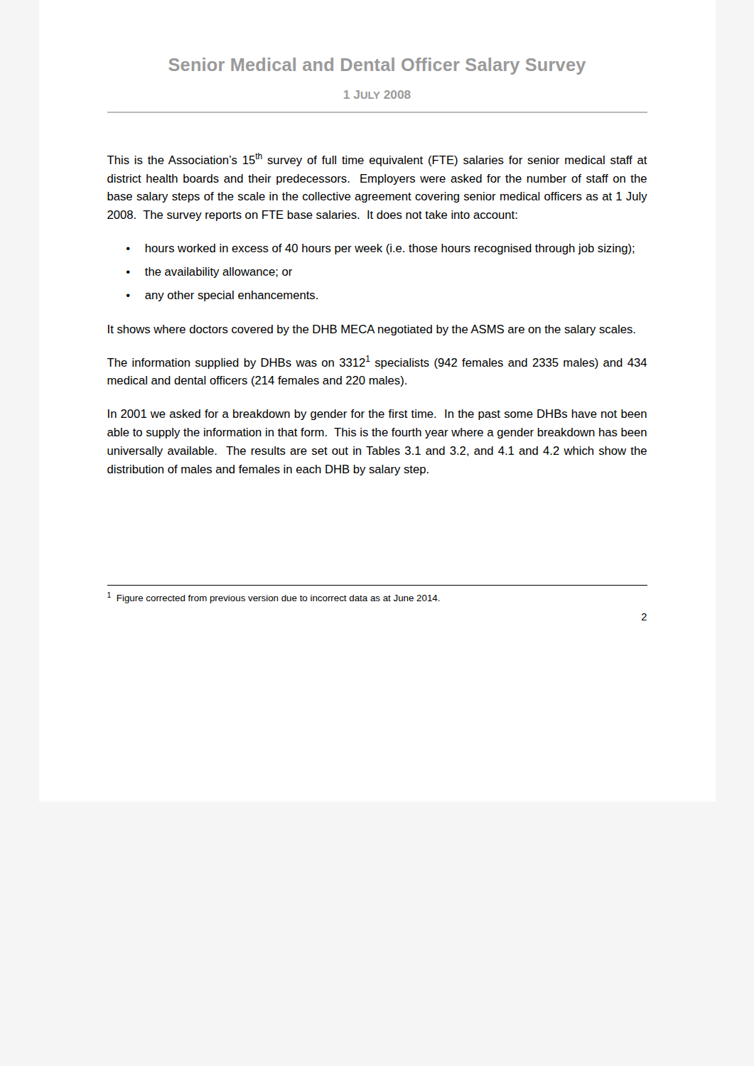Senior Medical and Dental Officer Salary Survey
1 JULY 2008
This is the Association’s 15th survey of full time equivalent (FTE) salaries for senior medical staff at district health boards and their predecessors. Employers were asked for the number of staff on the base salary steps of the scale in the collective agreement covering senior medical officers as at 1 July 2008. The survey reports on FTE base salaries. It does not take into account:
hours worked in excess of 40 hours per week (i.e. those hours recognised through job sizing);
the availability allowance; or
any other special enhancements.
It shows where doctors covered by the DHB MECA negotiated by the ASMS are on the salary scales.
The information supplied by DHBs was on 33121 specialists (942 females and 2335 males) and 434 medical and dental officers (214 females and 220 males).
In 2001 we asked for a breakdown by gender for the first time. In the past some DHBs have not been able to supply the information in that form. This is the fourth year where a gender breakdown has been universally available. The results are set out in Tables 3.1 and 3.2, and 4.1 and 4.2 which show the distribution of males and females in each DHB by salary step.
1 Figure corrected from previous version due to incorrect data as at June 2014.
2